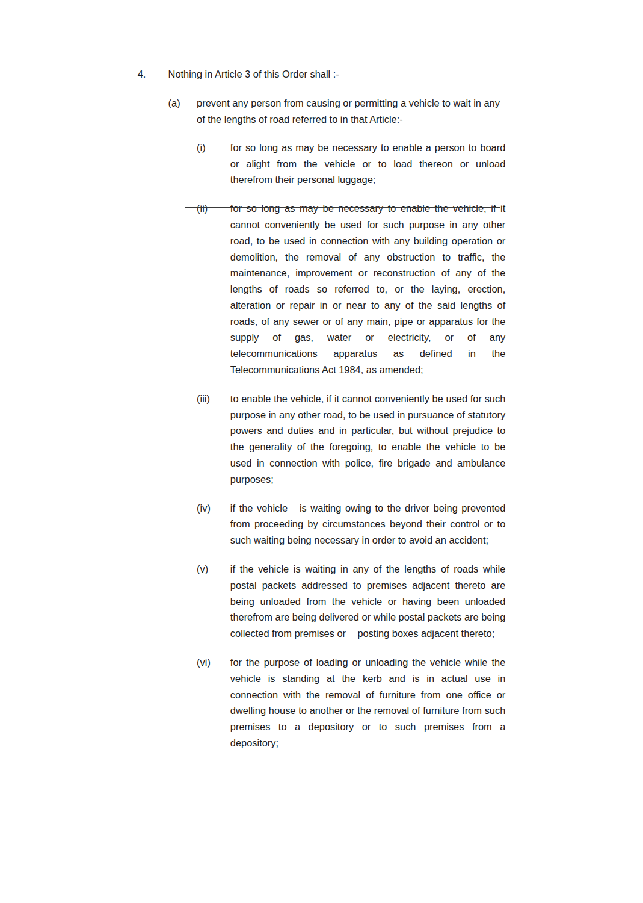4. Nothing in Article 3 of this Order shall :-
(a) prevent any person from causing or permitting a vehicle to wait in any of the lengths of road referred to in that Article:-
(i) for so long as may be necessary to enable a person to board or alight from the vehicle or to load thereon or unload therefrom their personal luggage;
(ii) for so long as may be necessary to enable the vehicle, if it cannot conveniently be used for such purpose in any other road, to be used in connection with any building operation or demolition, the removal of any obstruction to traffic, the maintenance, improvement or reconstruction of any of the lengths of roads so referred to, or the laying, erection, alteration or repair in or near to any of the said lengths of roads, of any sewer or of any main, pipe or apparatus for the supply of gas, water or electricity, or of any telecommunications apparatus as defined in the Telecommunications Act 1984, as amended;
(iii) to enable the vehicle, if it cannot conveniently be used for such purpose in any other road, to be used in pursuance of statutory powers and duties and in particular, but without prejudice to the generality of the foregoing, to enable the vehicle to be used in connection with police, fire brigade and ambulance purposes;
(iv) if the vehicle is waiting owing to the driver being prevented from proceeding by circumstances beyond their control or to such waiting being necessary in order to avoid an accident;
(v) if the vehicle is waiting in any of the lengths of roads while postal packets addressed to premises adjacent thereto are being unloaded from the vehicle or having been unloaded therefrom are being delivered or while postal packets are being collected from premises or posting boxes adjacent thereto;
(vi) for the purpose of loading or unloading the vehicle while the vehicle is standing at the kerb and is in actual use in connection with the removal of furniture from one office or dwelling house to another or the removal of furniture from such premises to a depository or to such premises from a depository;